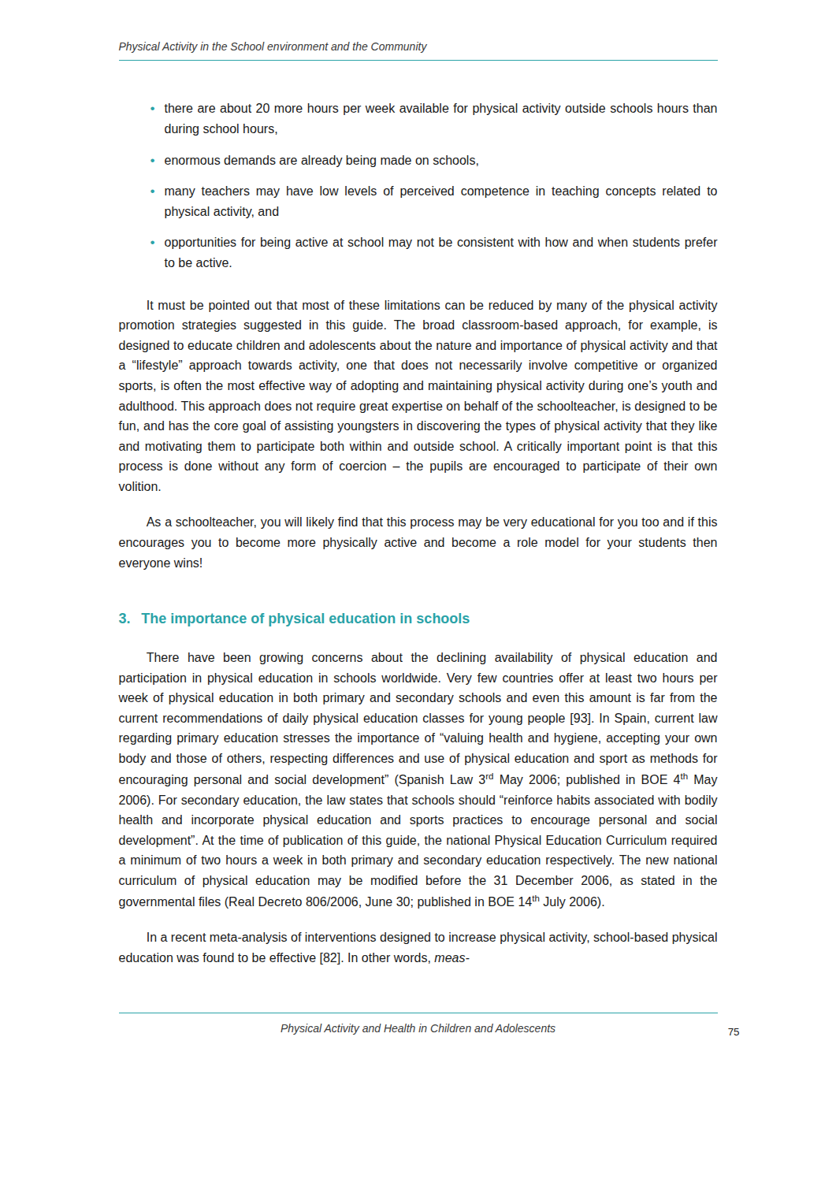Physical Activity in the School environment and the Community
there are about 20 more hours per week available for physical activity outside schools hours than during school hours,
enormous demands are already being made on schools,
many teachers may have low levels of perceived competence in teaching concepts related to physical activity, and
opportunities for being active at school may not be consistent with how and when students prefer to be active.
It must be pointed out that most of these limitations can be reduced by many of the physical activity promotion strategies suggested in this guide. The broad classroom-based approach, for example, is designed to educate children and adolescents about the nature and importance of physical activity and that a “lifestyle” approach towards activity, one that does not necessarily involve competitive or organized sports, is often the most effective way of adopting and maintaining physical activity during one’s youth and adulthood. This approach does not require great expertise on behalf of the schoolteacher, is designed to be fun, and has the core goal of assisting youngsters in discovering the types of physical activity that they like and motivating them to participate both within and outside school. A critically important point is that this process is done without any form of coercion – the pupils are encouraged to participate of their own volition.
As a schoolteacher, you will likely find that this process may be very educational for you too and if this encourages you to become more physically active and become a role model for your students then everyone wins!
3. The importance of physical education in schools
There have been growing concerns about the declining availability of physical education and participation in physical education in schools worldwide. Very few countries offer at least two hours per week of physical education in both primary and secondary schools and even this amount is far from the current recommendations of daily physical education classes for young people [93]. In Spain, current law regarding primary education stresses the importance of “valuing health and hygiene, accepting your own body and those of others, respecting differences and use of physical education and sport as methods for encouraging personal and social development” (Spanish Law 3rd May 2006; published in BOE 4th May 2006). For secondary education, the law states that schools should “reinforce habits associated with bodily health and incorporate physical education and sports practices to encourage personal and social development”. At the time of publication of this guide, the national Physical Education Curriculum required a minimum of two hours a week in both primary and secondary education respectively. The new national curriculum of physical education may be modified before the 31 December 2006, as stated in the governmental files (Real Decreto 806/2006, June 30; published in BOE 14th July 2006).
In a recent meta-analysis of interventions designed to increase physical activity, school-based physical education was found to be effective [82]. In other words, meas-
Physical Activity and Health in Children and Adolescents 75